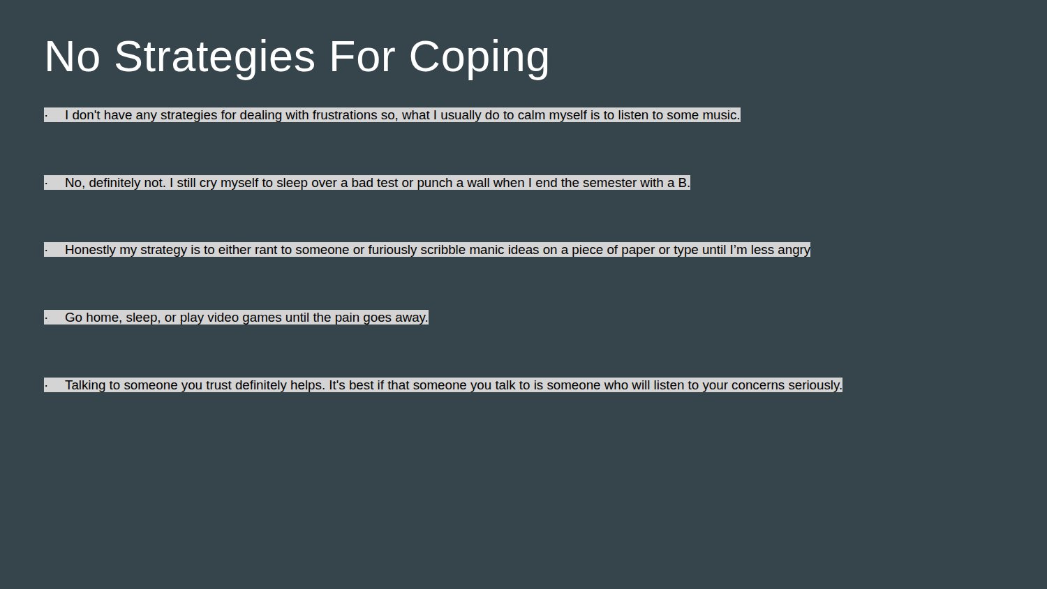No Strategies For Coping
·I don't have any strategies for dealing with frustrations so, what I usually do to calm myself is to listen to some music.
·No, definitely not. I still cry myself to sleep over a bad test or punch a wall when I end the semester with a B.
·Honestly my strategy is to either rant to someone or furiously scribble manic ideas on a piece of paper or type until I’m less angry
·Go home, sleep, or play video games until the pain goes away.
·Talking to someone you trust definitely helps. It's best if that someone you talk to is someone who will listen to your concerns seriously.